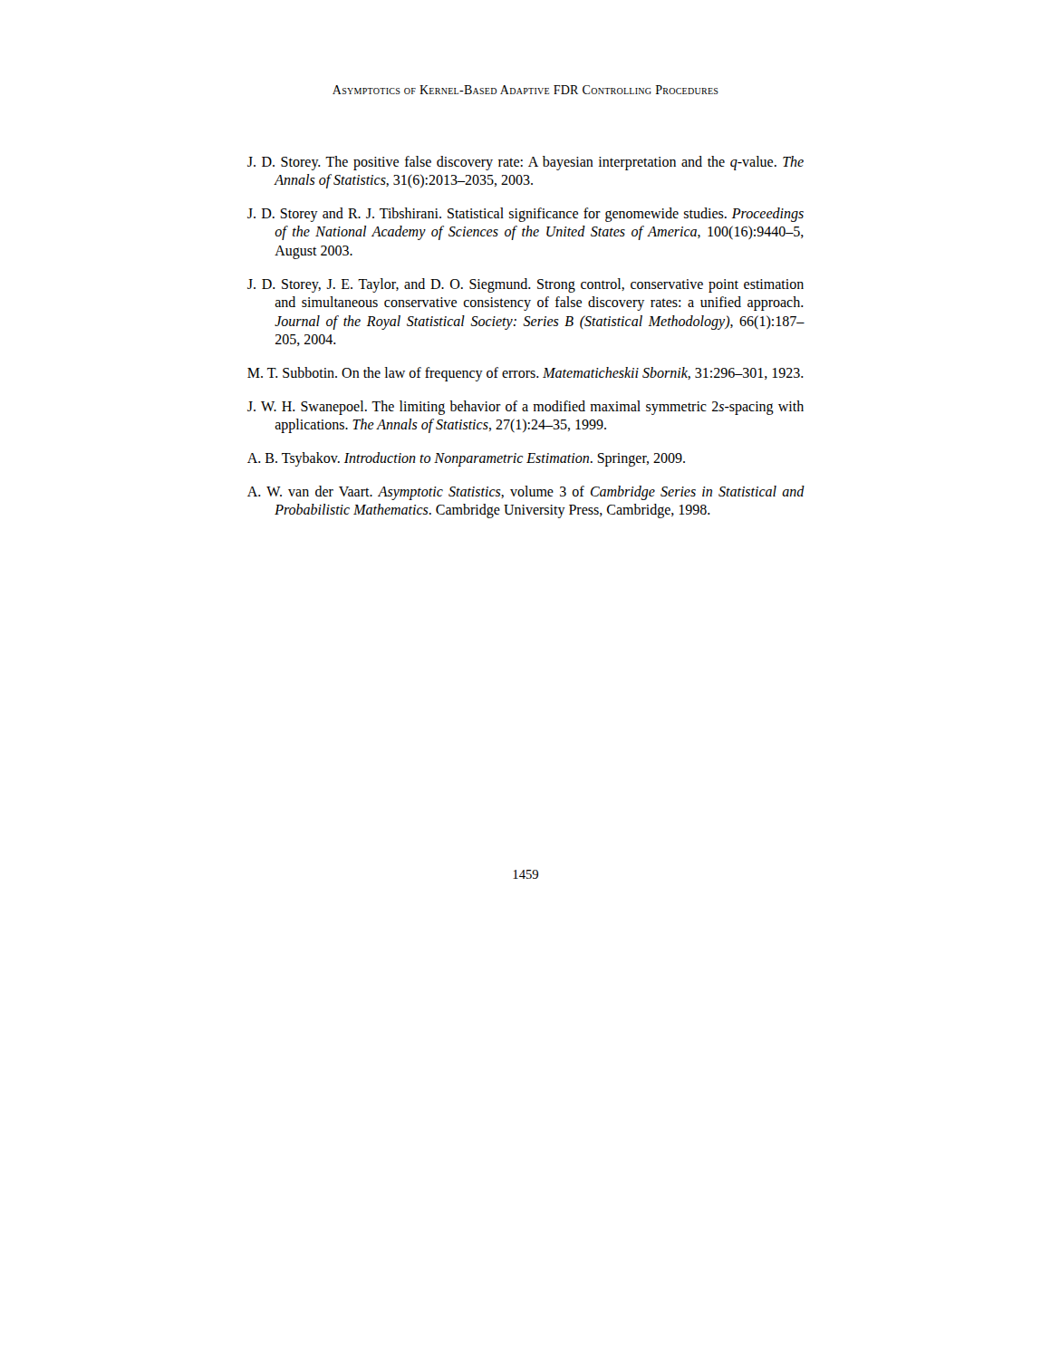Asymptotics of Kernel-Based Adaptive FDR Controlling Procedures
J. D. Storey. The positive false discovery rate: A bayesian interpretation and the q-value. The Annals of Statistics, 31(6):2013–2035, 2003.
J. D. Storey and R. J. Tibshirani. Statistical significance for genomewide studies. Proceedings of the National Academy of Sciences of the United States of America, 100(16):9440–5, August 2003.
J. D. Storey, J. E. Taylor, and D. O. Siegmund. Strong control, conservative point estimation and simultaneous conservative consistency of false discovery rates: a unified approach. Journal of the Royal Statistical Society: Series B (Statistical Methodology), 66(1):187–205, 2004.
M. T. Subbotin. On the law of frequency of errors. Matematicheskii Sbornik, 31:296–301, 1923.
J. W. H. Swanepoel. The limiting behavior of a modified maximal symmetric 2s-spacing with applications. The Annals of Statistics, 27(1):24–35, 1999.
A. B. Tsybakov. Introduction to Nonparametric Estimation. Springer, 2009.
A. W. van der Vaart. Asymptotic Statistics, volume 3 of Cambridge Series in Statistical and Probabilistic Mathematics. Cambridge University Press, Cambridge, 1998.
1459